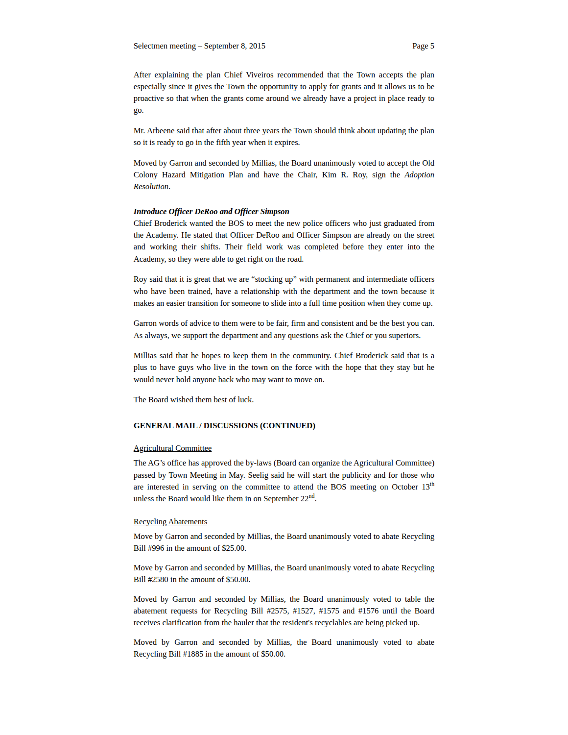Selectmen meeting – September 8, 2015 Page 5
After explaining the plan Chief Viveiros recommended that the Town accepts the plan especially since it gives the Town the opportunity to apply for grants and it allows us to be proactive so that when the grants come around we already have a project in place ready to go.
Mr. Arbeene said that after about three years the Town should think about updating the plan so it is ready to go in the fifth year when it expires.
Moved by Garron and seconded by Millias, the Board unanimously voted to accept the Old Colony Hazard Mitigation Plan and have the Chair, Kim R. Roy, sign the Adoption Resolution.
Introduce Officer DeRoo and Officer Simpson
Chief Broderick wanted the BOS to meet the new police officers who just graduated from the Academy. He stated that Officer DeRoo and Officer Simpson are already on the street and working their shifts. Their field work was completed before they enter into the Academy, so they were able to get right on the road.
Roy said that it is great that we are “stocking up” with permanent and intermediate officers who have been trained, have a relationship with the department and the town because it makes an easier transition for someone to slide into a full time position when they come up.
Garron words of advice to them were to be fair, firm and consistent and be the best you can. As always, we support the department and any questions ask the Chief or you superiors.
Millias said that he hopes to keep them in the community. Chief Broderick said that is a plus to have guys who live in the town on the force with the hope that they stay but he would never hold anyone back who may want to move on.
The Board wished them best of luck.
GENERAL MAIL / DISCUSSIONS (CONTINUED)
Agricultural Committee
The AG’s office has approved the by-laws (Board can organize the Agricultural Committee) passed by Town Meeting in May. Seelig said he will start the publicity and for those who are interested in serving on the committee to attend the BOS meeting on October 13th unless the Board would like them in on September 22nd.
Recycling Abatements
Move by Garron and seconded by Millias, the Board unanimously voted to abate Recycling Bill #996 in the amount of $25.00.
Move by Garron and seconded by Millias, the Board unanimously voted to abate Recycling Bill #2580 in the amount of $50.00.
Moved by Garron and seconded by Millias, the Board unanimously voted to table the abatement requests for Recycling Bill #2575, #1527, #1575 and #1576 until the Board receives clarification from the hauler that the resident's recyclables are being picked up.
Moved by Garron and seconded by Millias, the Board unanimously voted to abate Recycling Bill #1885 in the amount of $50.00.